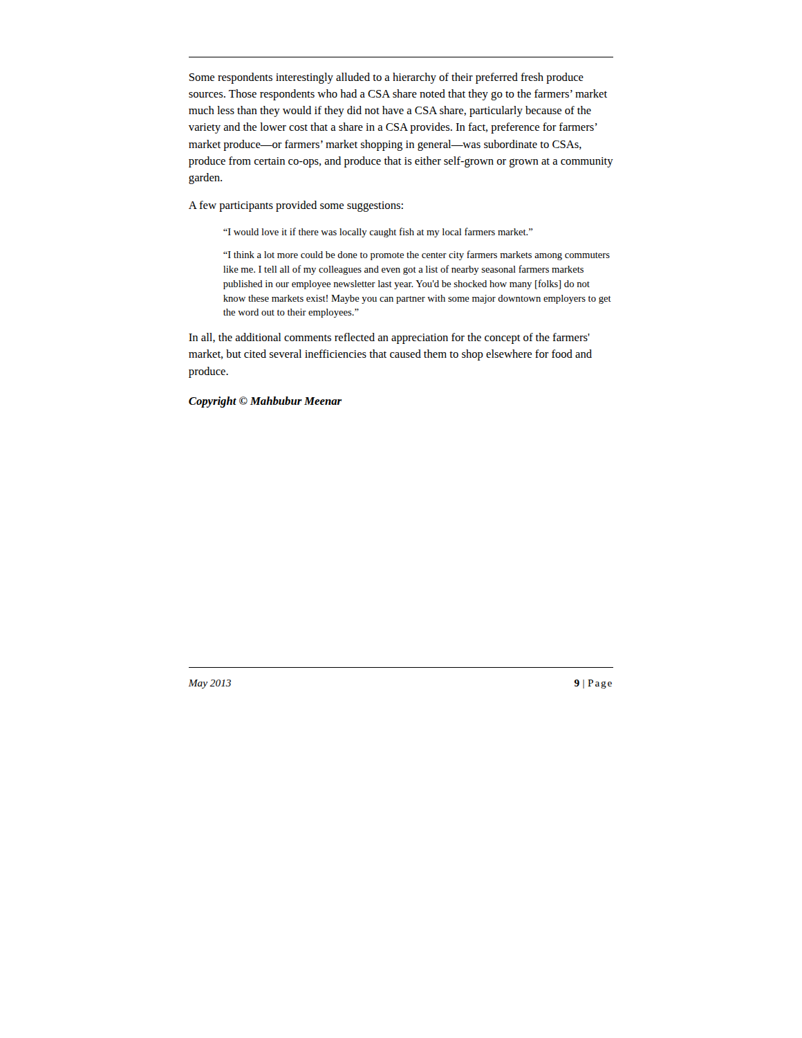Some respondents interestingly alluded to a hierarchy of their preferred fresh produce sources. Those respondents who had a CSA share noted that they go to the farmers’ market much less than they would if they did not have a CSA share, particularly because of the variety and the lower cost that a share in a CSA provides. In fact, preference for farmers’ market produce—or farmers’ market shopping in general—was subordinate to CSAs, produce from certain co-ops, and produce that is either self-grown or grown at a community garden.
A few participants provided some suggestions:
“I would love it if there was locally caught fish at my local farmers market.”
“I think a lot more could be done to promote the center city farmers markets among commuters like me. I tell all of my colleagues and even got a list of nearby seasonal farmers markets published in our employee newsletter last year. You'd be shocked how many [folks] do not know these markets exist! Maybe you can partner with some major downtown employers to get the word out to their employees.”
In all, the additional comments reflected an appreciation for the concept of the farmers' market, but cited several inefficiencies that caused them to shop elsewhere for food and produce.
Copyright © Mahbubur Meenar
May 2013 9 | Page